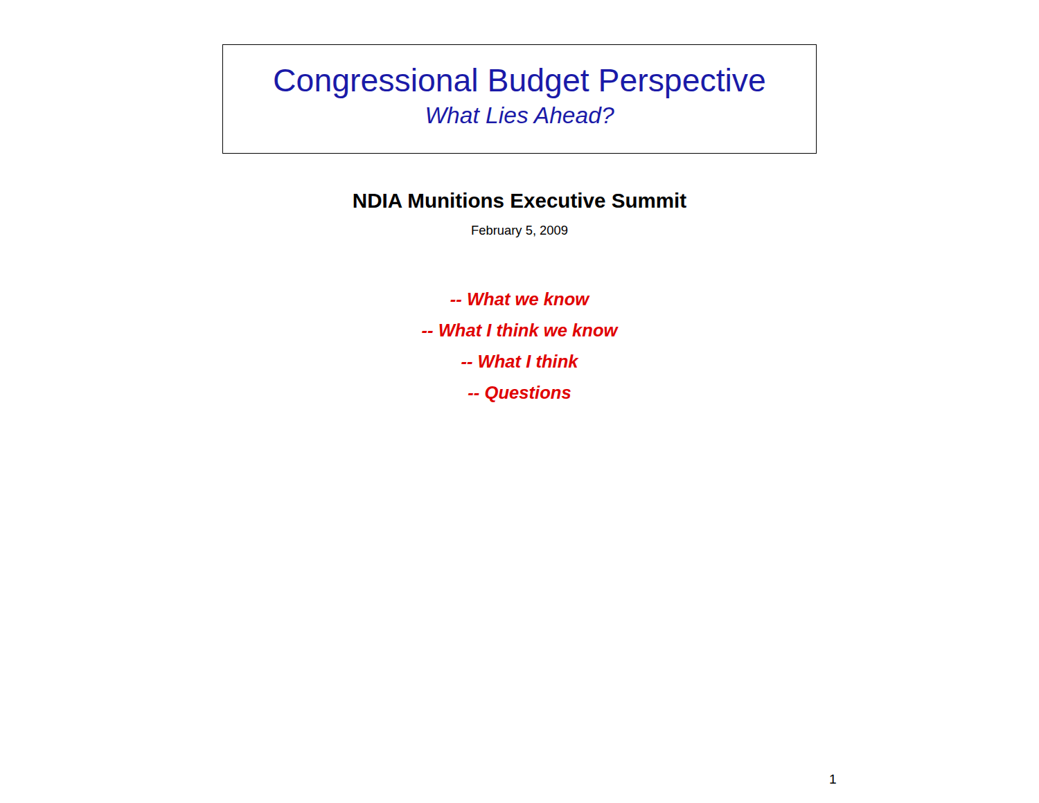Congressional Budget Perspective
What Lies Ahead?
NDIA Munitions Executive Summit
February 5, 2009
-- What we know
-- What I think we know
-- What I think
-- Questions
1